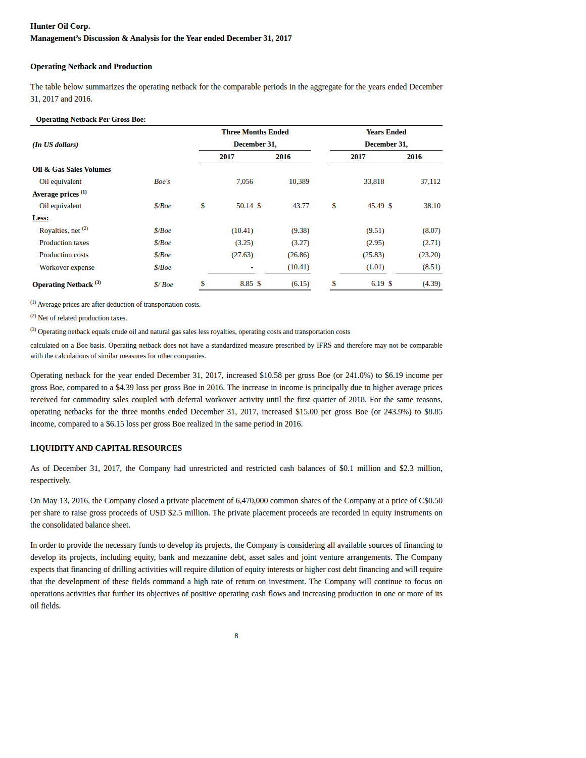Hunter Oil Corp.
Management’s Discussion & Analysis for the Year ended December 31, 2017
Operating Netback and Production
The table below summarizes the operating netback for the comparable periods in the aggregate for the years ended December 31, 2017 and 2016.
| Operating Netback Per Gross Boe: |
| | | Three Months Ended | | Years Ended |
| (In US dollars) | | December 31, | | December 31, |
| | | 2017 | 2016 | | 2017 | 2016 |
| Oil & Gas Sales Volumes | | | | | | | | | | |
| Oil equivalent | Boe's | | 7,056 | | 10,389 | | | 33,818 | | 37,112 |
| Average prices (1) | | | | | | | | | | |
| Oil equivalent | $/Boe | $ | 50.14 | $ | 43.77 | | $ | 45.49 | $ | 38.10 |
| Less: | | | | | | | | | | |
| Royalties, net (2) | $/Boe | | (10.41) | | (9.38) | | | (9.51) | | (8.07) |
| Production taxes | $/Boe | | (3.25) | | (3.27) | | | (2.95) | | (2.71) |
| Production costs | $/Boe | | (27.63) | | (26.86) | | | (25.83) | | (23.20) |
| Workover expense | $/Boe | | - | | (10.41) | | | (1.01) | | (8.51) |
| Operating Netback (3) | $/ Boe | $ | 8.85 | $ | (6.15) | | $ | 6.19 | $ | (4.39) |
(1) Average prices are after deduction of transportation costs.
(2) Net of related production taxes.
(3) Operating netback equals crude oil and natural gas sales less royalties, operating costs and transportation costs
calculated on a Boe basis. Operating netback does not have a standardized measure prescribed by IFRS and therefore may not be comparable with the calculations of similar measures for other companies.
Operating netback for the year ended December 31, 2017, increased $10.58 per gross Boe (or 241.0%) to $6.19 income per gross Boe, compared to a $4.39 loss per gross Boe in 2016. The increase in income is principally due to higher average prices received for commodity sales coupled with deferral workover activity until the first quarter of 2018. For the same reasons, operating netbacks for the three months ended December 31, 2017, increased $15.00 per gross Boe (or 243.9%) to $8.85 income, compared to a $6.15 loss per gross Boe realized in the same period in 2016.
LIQUIDITY AND CAPITAL RESOURCES
As of December 31, 2017, the Company had unrestricted and restricted cash balances of $0.1 million and $2.3 million, respectively.
On May 13, 2016, the Company closed a private placement of 6,470,000 common shares of the Company at a price of C$0.50 per share to raise gross proceeds of USD $2.5 million. The private placement proceeds are recorded in equity instruments on the consolidated balance sheet.
In order to provide the necessary funds to develop its projects, the Company is considering all available sources of financing to develop its projects, including equity, bank and mezzanine debt, asset sales and joint venture arrangements. The Company expects that financing of drilling activities will require dilution of equity interests or higher cost debt financing and will require that the development of these fields command a high rate of return on investment. The Company will continue to focus on operations activities that further its objectives of positive operating cash flows and increasing production in one or more of its oil fields.
8